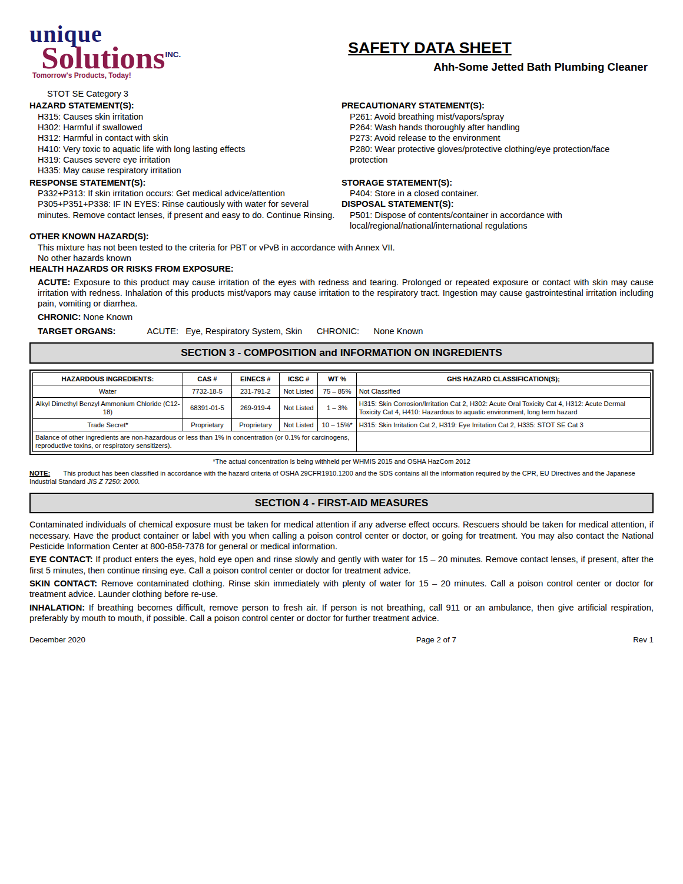unique
SolutionsINC.
Tomorrow's Products, Today!
SAFETY DATA SHEET
Ahh-Some Jetted Bath Plumbing Cleaner
STOT SE Category 3
HAZARD STATEMENT(S):
H315: Causes skin irritation
H302: Harmful if swallowed
H312: Harmful in contact with skin
H410: Very toxic to aquatic life with long lasting effects
H319: Causes severe eye irritation
H335: May cause respiratory irritation
PRECAUTIONARY STATEMENT(S):
P261: Avoid breathing mist/vapors/spray
P264: Wash hands thoroughly after handling
P273: Avoid release to the environment
P280: Wear protective gloves/protective clothing/eye protection/face protection
RESPONSE STATEMENT(S):
P332+P313: If skin irritation occurs: Get medical advice/attention
P305+P351+P338: IF IN EYES: Rinse cautiously with water for several minutes. Remove contact lenses, if present and easy to do. Continue Rinsing.
STORAGE STATEMENT(S):
P404: Store in a closed container.
DISPOSAL STATEMENT(S):
P501: Dispose of contents/container in accordance with local/regional/national/international regulations
OTHER KNOWN HAZARD(S):
This mixture has not been tested to the criteria for PBT or vPvB in accordance with Annex VII.
No other hazards known
HEALTH HAZARDS OR RISKS FROM EXPOSURE:
ACUTE: Exposure to this product may cause irritation of the eyes with redness and tearing. Prolonged or repeated exposure or contact with skin may cause irritation with redness. Inhalation of this products mist/vapors may cause irritation to the respiratory tract. Ingestion may cause gastrointestinal irritation including pain, vomiting or diarrhea.
CHRONIC: None Known
TARGET ORGANS: ACUTE: Eye, Respiratory System, Skin CHRONIC: None Known
SECTION 3 - COMPOSITION and INFORMATION ON INGREDIENTS
| HAZARDOUS INGREDIENTS: | CAS # | EINECS # | ICSC # | WT % | GHS HAZARD CLASSIFICATION(S); |
| --- | --- | --- | --- | --- | --- |
| Water | 7732-18-5 | 231-791-2 | Not Listed | 75 – 85% | Not Classified |
| Alkyl Dimethyl Benzyl Ammonium Chloride (C12-18) | 68391-01-5 | 269-919-4 | Not Listed | 1 – 3% | H315: Skin Corrosion/Irritation Cat 2, H302: Acute Oral Toxicity Cat 4, H312: Acute Dermal Toxicity Cat 4, H410: Hazardous to aquatic environment, long term hazard |
| Trade Secret* | Proprietary | Proprietary | Not Listed | 10 – 15%* | H315: Skin Irritation Cat 2, H319: Eye Irritation Cat 2, H335: STOT SE Cat 3 |
| Balance of other ingredients are non-hazardous or less than 1% in concentration (or 0.1% for carcinogens, reproductive toxins, or respiratory sensitizers). | |
*The actual concentration is being withheld per WHMIS 2015 and OSHA HazCom 2012
NOTE: This product has been classified in accordance with the hazard criteria of OSHA 29CFR1910.1200 and the SDS contains all the information required by the CPR, EU Directives and the Japanese Industrial Standard JIS Z 7250: 2000.
SECTION 4 - FIRST-AID MEASURES
Contaminated individuals of chemical exposure must be taken for medical attention if any adverse effect occurs. Rescuers should be taken for medical attention, if necessary. Have the product container or label with you when calling a poison control center or doctor, or going for treatment. You may also contact the National Pesticide Information Center at 800-858-7378 for general or medical information.
EYE CONTACT: If product enters the eyes, hold eye open and rinse slowly and gently with water for 15 – 20 minutes. Remove contact lenses, if present, after the first 5 minutes, then continue rinsing eye. Call a poison control center or doctor for treatment advice.
SKIN CONTACT: Remove contaminated clothing. Rinse skin immediately with plenty of water for 15 – 20 minutes. Call a poison control center or doctor for treatment advice. Launder clothing before re-use.
INHALATION: If breathing becomes difficult, remove person to fresh air. If person is not breathing, call 911 or an ambulance, then give artificial respiration, preferably by mouth to mouth, if possible. Call a poison control center or doctor for further treatment advice.
December 2020
Page 2 of 7
Rev 1